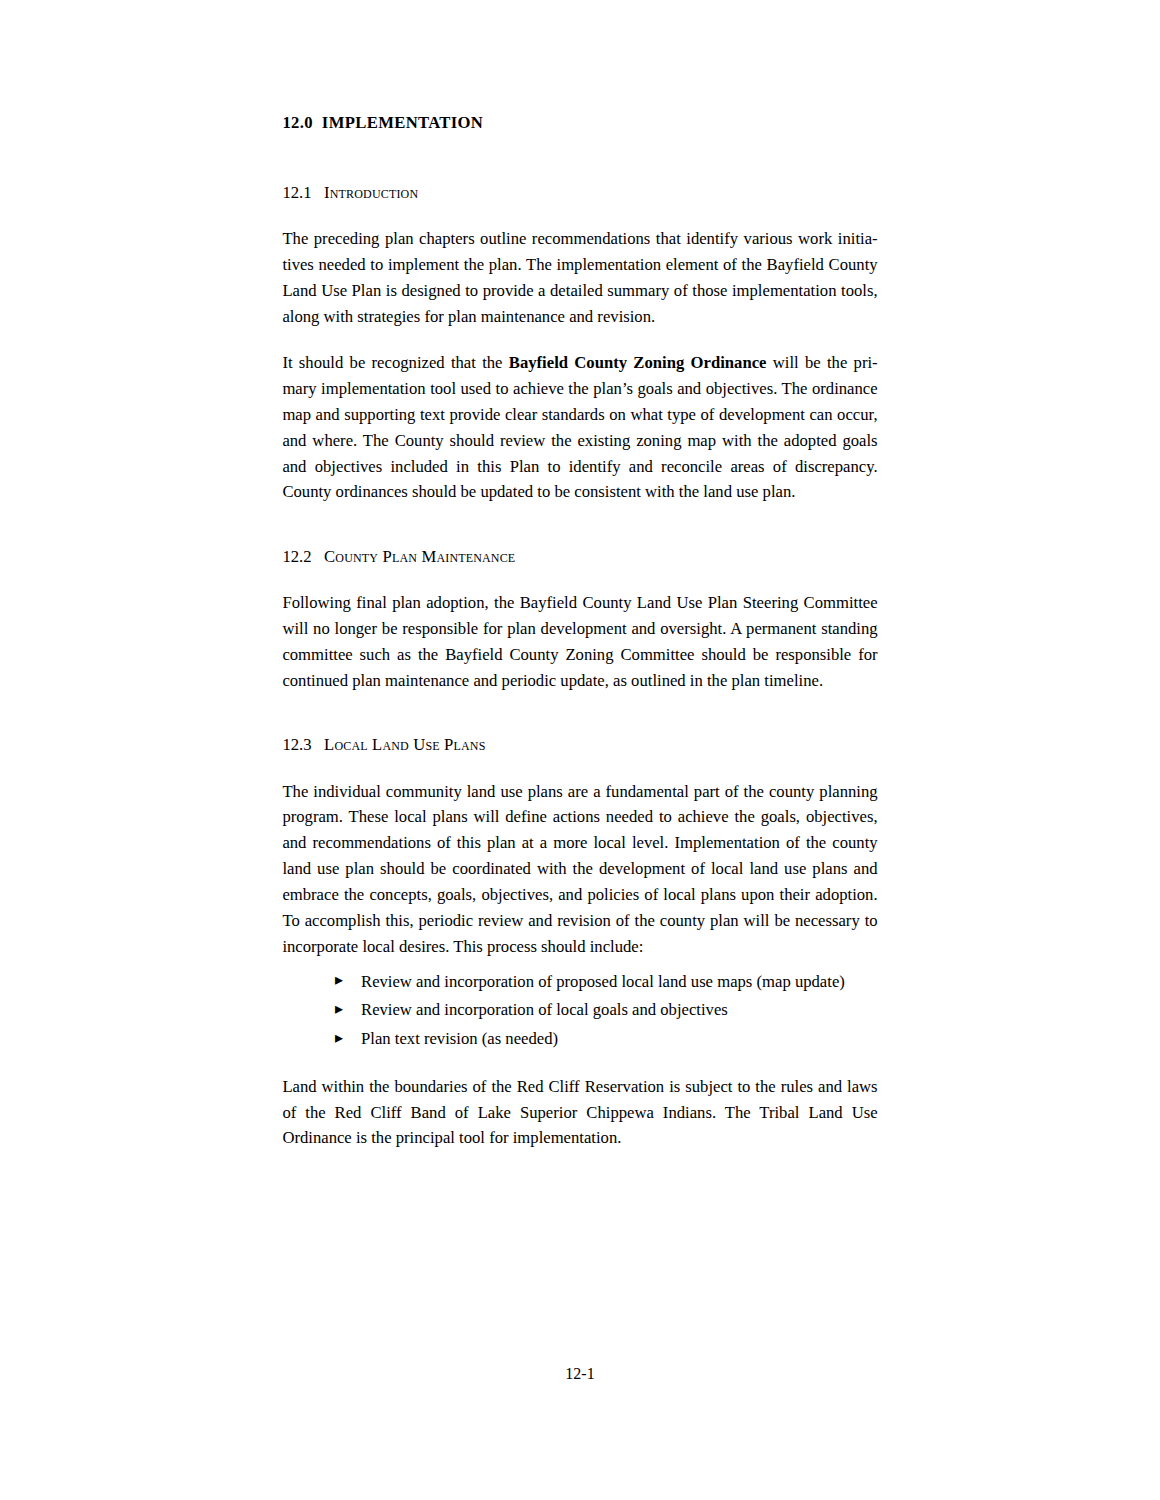12.0 Implementation
12.1 Introduction
The preceding plan chapters outline recommendations that identify various work initiatives needed to implement the plan. The implementation element of the Bayfield County Land Use Plan is designed to provide a detailed summary of those implementation tools, along with strategies for plan maintenance and revision.
It should be recognized that the Bayfield County Zoning Ordinance will be the primary implementation tool used to achieve the plan’s goals and objectives. The ordinance map and supporting text provide clear standards on what type of development can occur, and where. The County should review the existing zoning map with the adopted goals and objectives included in this Plan to identify and reconcile areas of discrepancy. County ordinances should be updated to be consistent with the land use plan.
12.2 County Plan Maintenance
Following final plan adoption, the Bayfield County Land Use Plan Steering Committee will no longer be responsible for plan development and oversight. A permanent standing committee such as the Bayfield County Zoning Committee should be responsible for continued plan maintenance and periodic update, as outlined in the plan timeline.
12.3 Local Land Use Plans
The individual community land use plans are a fundamental part of the county planning program. These local plans will define actions needed to achieve the goals, objectives, and recommendations of this plan at a more local level. Implementation of the county land use plan should be coordinated with the development of local land use plans and embrace the concepts, goals, objectives, and policies of local plans upon their adoption. To accomplish this, periodic review and revision of the county plan will be necessary to incorporate local desires. This process should include:
Review and incorporation of proposed local land use maps (map update)
Review and incorporation of local goals and objectives
Plan text revision (as needed)
Land within the boundaries of the Red Cliff Reservation is subject to the rules and laws of the Red Cliff Band of Lake Superior Chippewa Indians. The Tribal Land Use Ordinance is the principal tool for implementation.
12-1